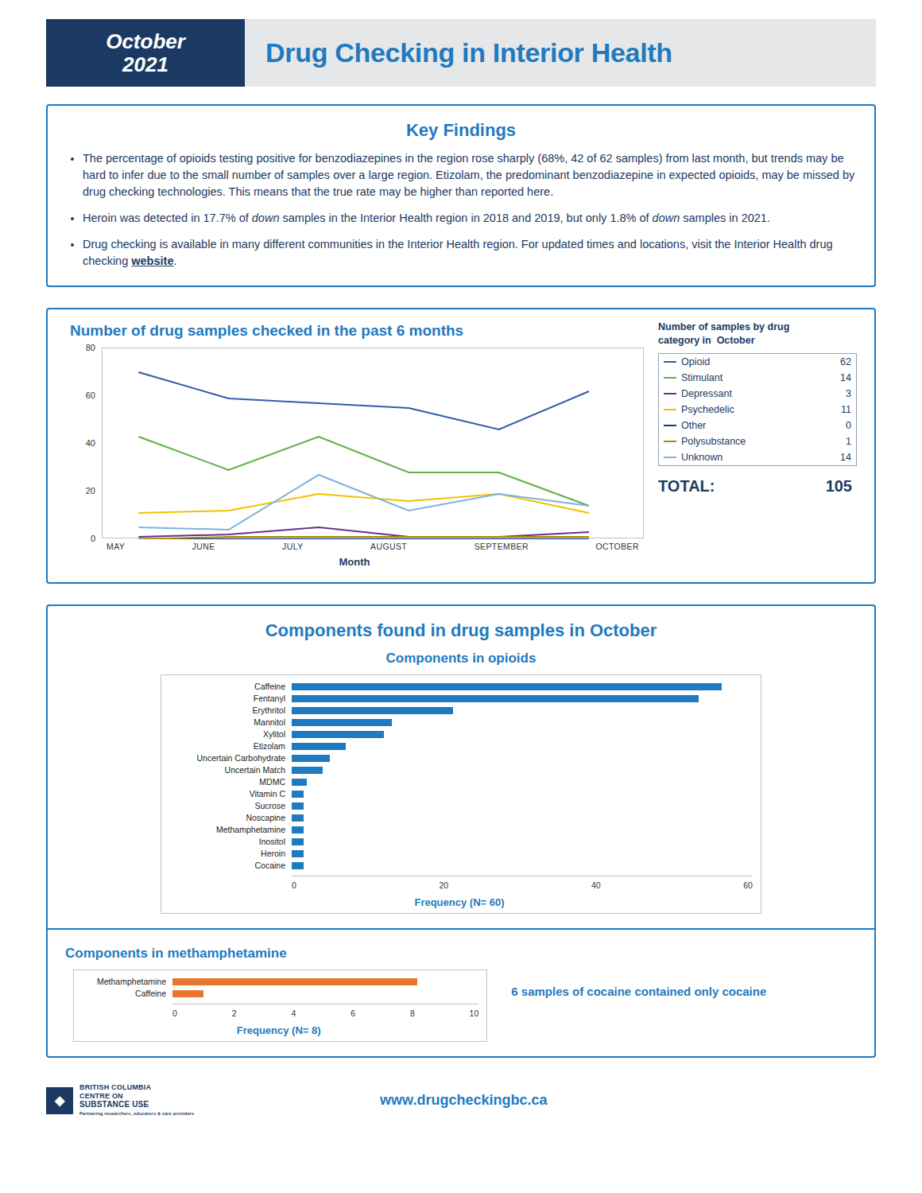October
2021
Drug Checking in Interior Health
Key Findings
The percentage of opioids testing positive for benzodiazepines in the region rose sharply (68%, 42 of 62 samples) from last month, but trends may be hard to infer due to the small number of samples over a large region. Etizolam, the predominant benzodiazepine in expected opioids, may be missed by drug checking technologies. This means that the true rate may be higher than reported here.
Heroin was detected in 17.7% of down samples in the Interior Health region in 2018 and 2019, but only 1.8% of down samples in 2021.
Drug checking is available in many different communities in the Interior Health region. For updated times and locations, visit the Interior Health drug checking website.
Number of drug samples checked in the past 6 months
Number of samples
80 60 40 20 0
y scale: 0 at y=240, 80 at y=0 => y = 240 - value*3
MAY JUNE JULY AUGUST SEPTEMBER OCTOBER
Month
Number of samples by drug
category in October
| Opioid | 62 |
| Stimulant | 14 |
| Depressant | 3 |
| Psychedelic | 11 |
| Other | 0 |
| Polysubstance | 1 |
| Unknown | 14 |
TOTAL: 105
Components found in drug samples in October
Components in opioids
Caffeine
Fentanyl
Erythritol
Mannitol
Xylitol
Etizolam
Uncertain Carbohydrate
Uncertain Match
MDMC
Vitamin C
Sucrose
Noscapine
Methamphetamine
Inositol
Heroin
Cocaine
0204060
Frequency (N= 60)
Components in methamphetamine
Methamphetamine
Caffeine
0246810
Frequency (N= 8)
6 samples of cocaine contained only cocaine
◆
BRITISH COLUMBIA
CENTRE ON
SUBSTANCE USE
Partnering researchers, educators & care providers
www.drugcheckingbc.ca